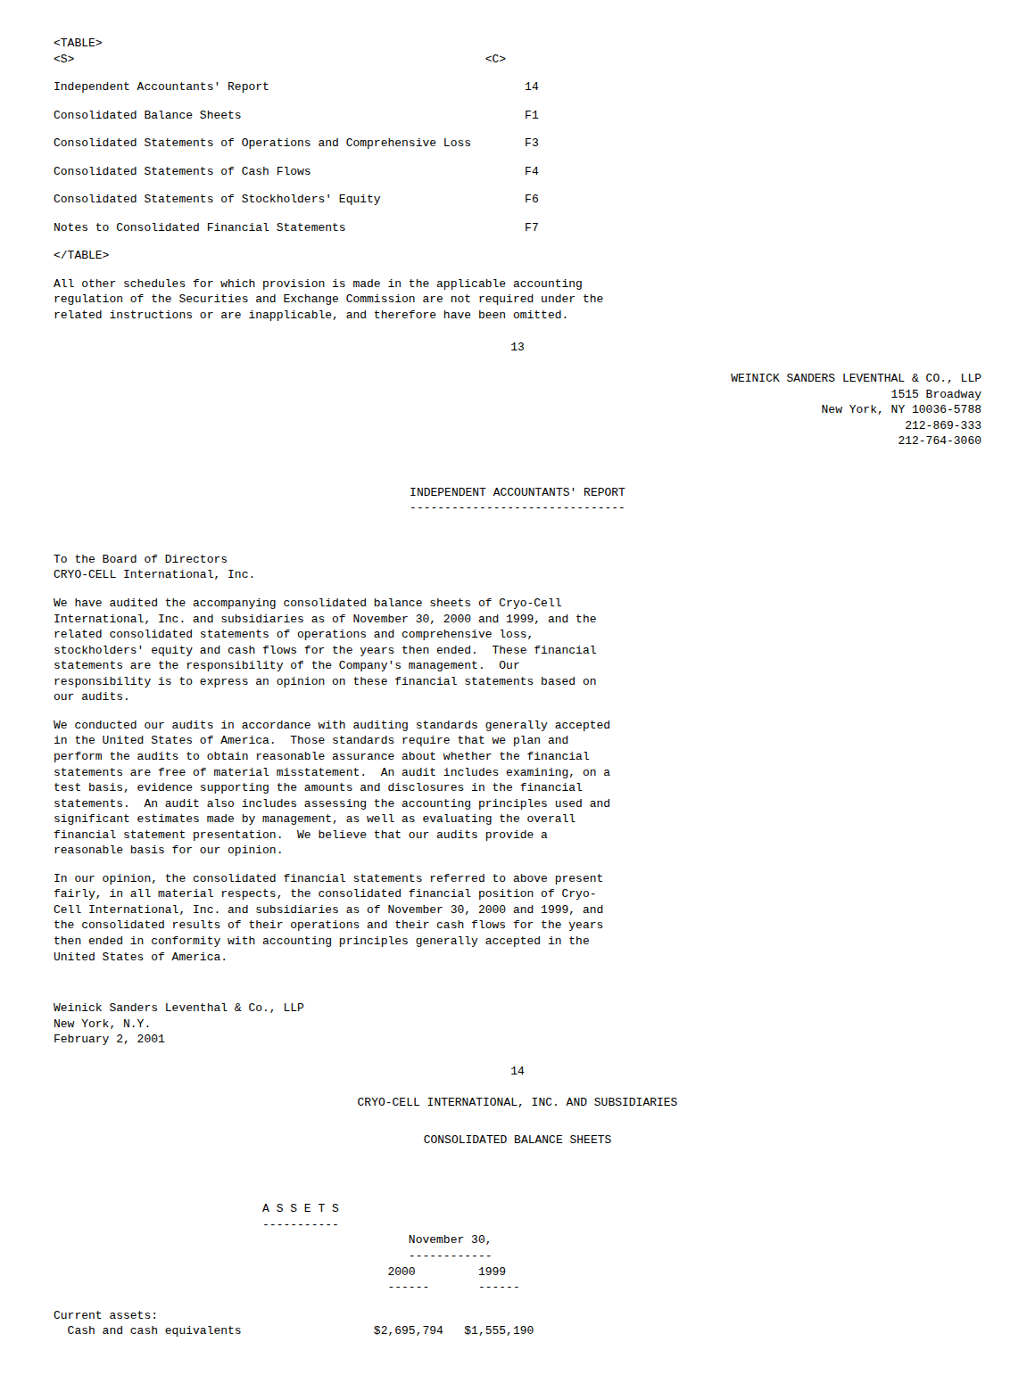<TABLE>
<S>                                                           <C>
| Independent Accountants' Report | 14 |
| Consolidated Balance Sheets | F1 |
| Consolidated Statements of Operations and Comprehensive Loss | F3 |
| Consolidated Statements of Cash Flows | F4 |
| Consolidated Statements of Stockholders' Equity | F6 |
| Notes to Consolidated Financial Statements | F7 |
</TABLE>
All other schedules for which provision is made in the applicable accounting
regulation of the Securities and Exchange Commission are not required under the
related instructions or are inapplicable, and therefore have been omitted.
13
WEINICK SANDERS LEVENTHAL & CO., LLP
1515 Broadway
New York, NY 10036-5788
212-869-333
212-764-3060
INDEPENDENT ACCOUNTANTS' REPORT
-------------------------------
To the Board of Directors
CRYO-CELL International, Inc.
We have audited the accompanying consolidated balance sheets of Cryo-Cell
International, Inc. and subsidiaries as of November 30, 2000 and 1999, and the
related consolidated statements of operations and comprehensive loss,
stockholders' equity and cash flows for the years then ended.  These financial
statements are the responsibility of the Company's management.  Our
responsibility is to express an opinion on these financial statements based on
our audits.
We conducted our audits in accordance with auditing standards generally accepted
in the United States of America.  Those standards require that we plan and
perform the audits to obtain reasonable assurance about whether the financial
statements are free of material misstatement.  An audit includes examining, on a
test basis, evidence supporting the amounts and disclosures in the financial
statements.  An audit also includes assessing the accounting principles used and
significant estimates made by management, as well as evaluating the overall
financial statement presentation.  We believe that our audits provide a
reasonable basis for our opinion.
In our opinion, the consolidated financial statements referred to above present
fairly, in all material respects, the consolidated financial position of Cryo-
Cell International, Inc. and subsidiaries as of November 30, 2000 and 1999, and
the consolidated results of their operations and their cash flows for the years
then ended in conformity with accounting principles generally accepted in the
United States of America.
Weinick Sanders Leventhal & Co., LLP
New York, N.Y.
February 2, 2001
14
CRYO-CELL INTERNATIONAL, INC. AND SUBSIDIARIES
CONSOLIDATED BALANCE SHEETS
                              A S S E T S
                              -----------
                                                   November 30,
                                                   ------------
                                                2000         1999
                                                ------       ------
Current assets:
  Cash and cash equivalents                   $2,695,794   $1,555,190